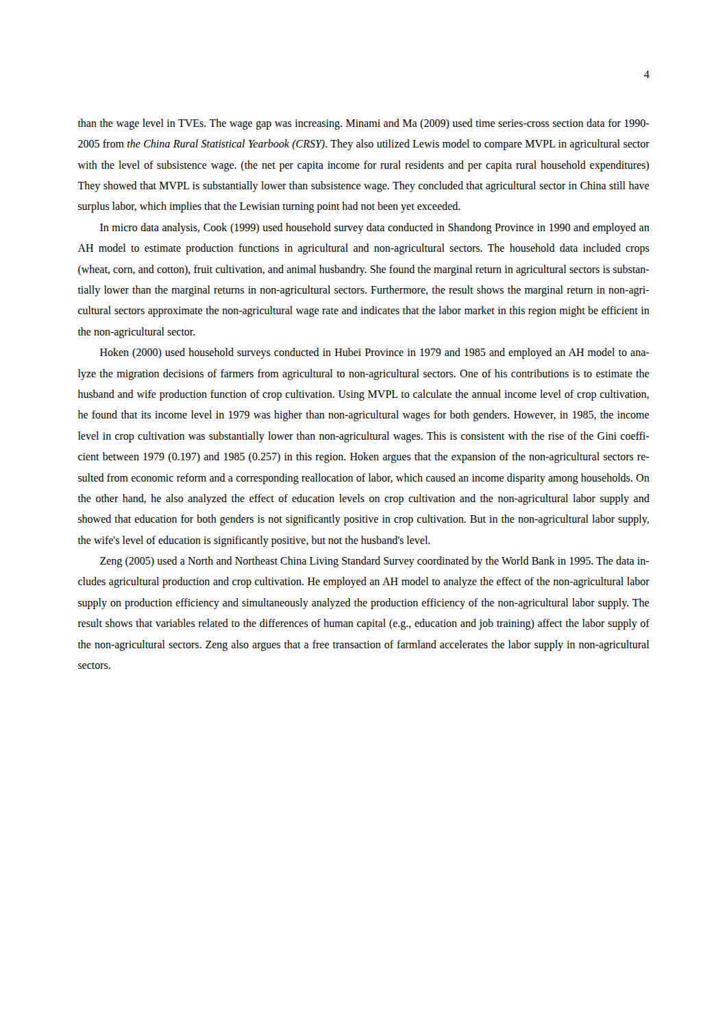4
than the wage level in TVEs. The wage gap was increasing. Minami and Ma (2009) used time series-cross section data for 1990-2005 from the China Rural Statistical Yearbook (CRSY). They also utilized Lewis model to compare MVPL in agricultural sector with the level of subsistence wage. (the net per capita income for rural residents and per capita rural household expenditures) They showed that MVPL is substantially lower than subsistence wage. They concluded that agricultural sector in China still have surplus labor, which implies that the Lewisian turning point had not been yet exceeded.
In micro data analysis, Cook (1999) used household survey data conducted in Shandong Province in 1990 and employed an AH model to estimate production functions in agricultural and non-agricultural sectors. The household data included crops (wheat, corn, and cotton), fruit cultivation, and animal husbandry. She found the marginal return in agricultural sectors is substantially lower than the marginal returns in non-agricultural sectors. Furthermore, the result shows the marginal return in non-agricultural sectors approximate the non-agricultural wage rate and indicates that the labor market in this region might be efficient in the non-agricultural sector.
Hoken (2000) used household surveys conducted in Hubei Province in 1979 and 1985 and employed an AH model to analyze the migration decisions of farmers from agricultural to non-agricultural sectors. One of his contributions is to estimate the husband and wife production function of crop cultivation. Using MVPL to calculate the annual income level of crop cultivation, he found that its income level in 1979 was higher than non-agricultural wages for both genders. However, in 1985, the income level in crop cultivation was substantially lower than non-agricultural wages. This is consistent with the rise of the Gini coefficient between 1979 (0.197) and 1985 (0.257) in this region. Hoken argues that the expansion of the non-agricultural sectors resulted from economic reform and a corresponding reallocation of labor, which caused an income disparity among households. On the other hand, he also analyzed the effect of education levels on crop cultivation and the non-agricultural labor supply and showed that education for both genders is not significantly positive in crop cultivation. But in the non-agricultural labor supply, the wife's level of education is significantly positive, but not the husband's level.
Zeng (2005) used a North and Northeast China Living Standard Survey coordinated by the World Bank in 1995. The data includes agricultural production and crop cultivation. He employed an AH model to analyze the effect of the non-agricultural labor supply on production efficiency and simultaneously analyzed the production efficiency of the non-agricultural labor supply. The result shows that variables related to the differences of human capital (e.g., education and job training) affect the labor supply of the non-agricultural sectors. Zeng also argues that a free transaction of farmland accelerates the labor supply in non-agricultural sectors.